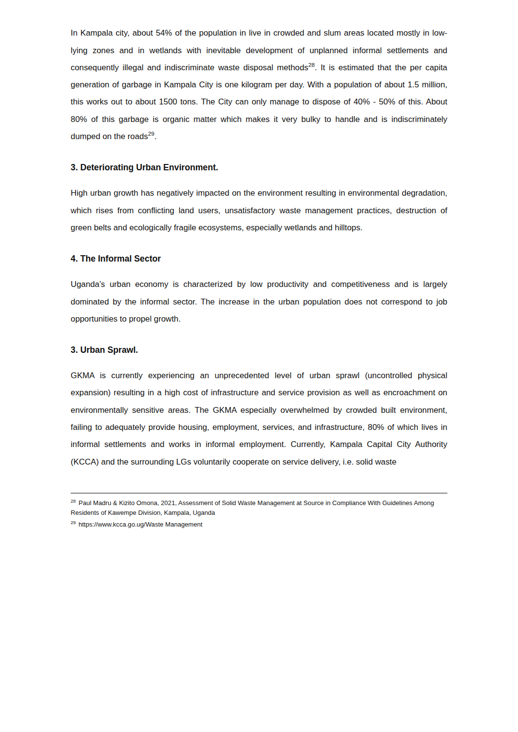In Kampala city, about 54% of the population in live in crowded and slum areas located mostly in low-lying zones and in wetlands with inevitable development of unplanned informal settlements and consequently illegal and indiscriminate waste disposal methods28. It is estimated that the per capita generation of garbage in Kampala City is one kilogram per day. With a population of about 1.5 million, this works out to about 1500 tons. The City can only manage to dispose of 40% - 50% of this. About 80% of this garbage is organic matter which makes it very bulky to handle and is indiscriminately dumped on the roads29.
3. Deteriorating Urban Environment.
High urban growth has negatively impacted on the environment resulting in environmental degradation, which rises from conflicting land users, unsatisfactory waste management practices, destruction of green belts and ecologically fragile ecosystems, especially wetlands and hilltops.
4. The Informal Sector
Uganda's urban economy is characterized by low productivity and competitiveness and is largely dominated by the informal sector. The increase in the urban population does not correspond to job opportunities to propel growth.
3. Urban Sprawl.
GKMA is currently experiencing an unprecedented level of urban sprawl (uncontrolled physical expansion) resulting in a high cost of infrastructure and service provision as well as encroachment on environmentally sensitive areas. The GKMA especially overwhelmed by crowded built environment, failing to adequately provide housing, employment, services, and infrastructure, 80% of which lives in informal settlements and works in informal employment. Currently, Kampala Capital City Authority (KCCA) and the surrounding LGs voluntarily cooperate on service delivery, i.e. solid waste
28 Paul Madru & Kizito Omona, 2021, Assessment of Solid Waste Management at Source in Compliance With Guidelines Among Residents of Kawempe Division, Kampala, Uganda
29 https://www.kcca.go.ug/Waste Management